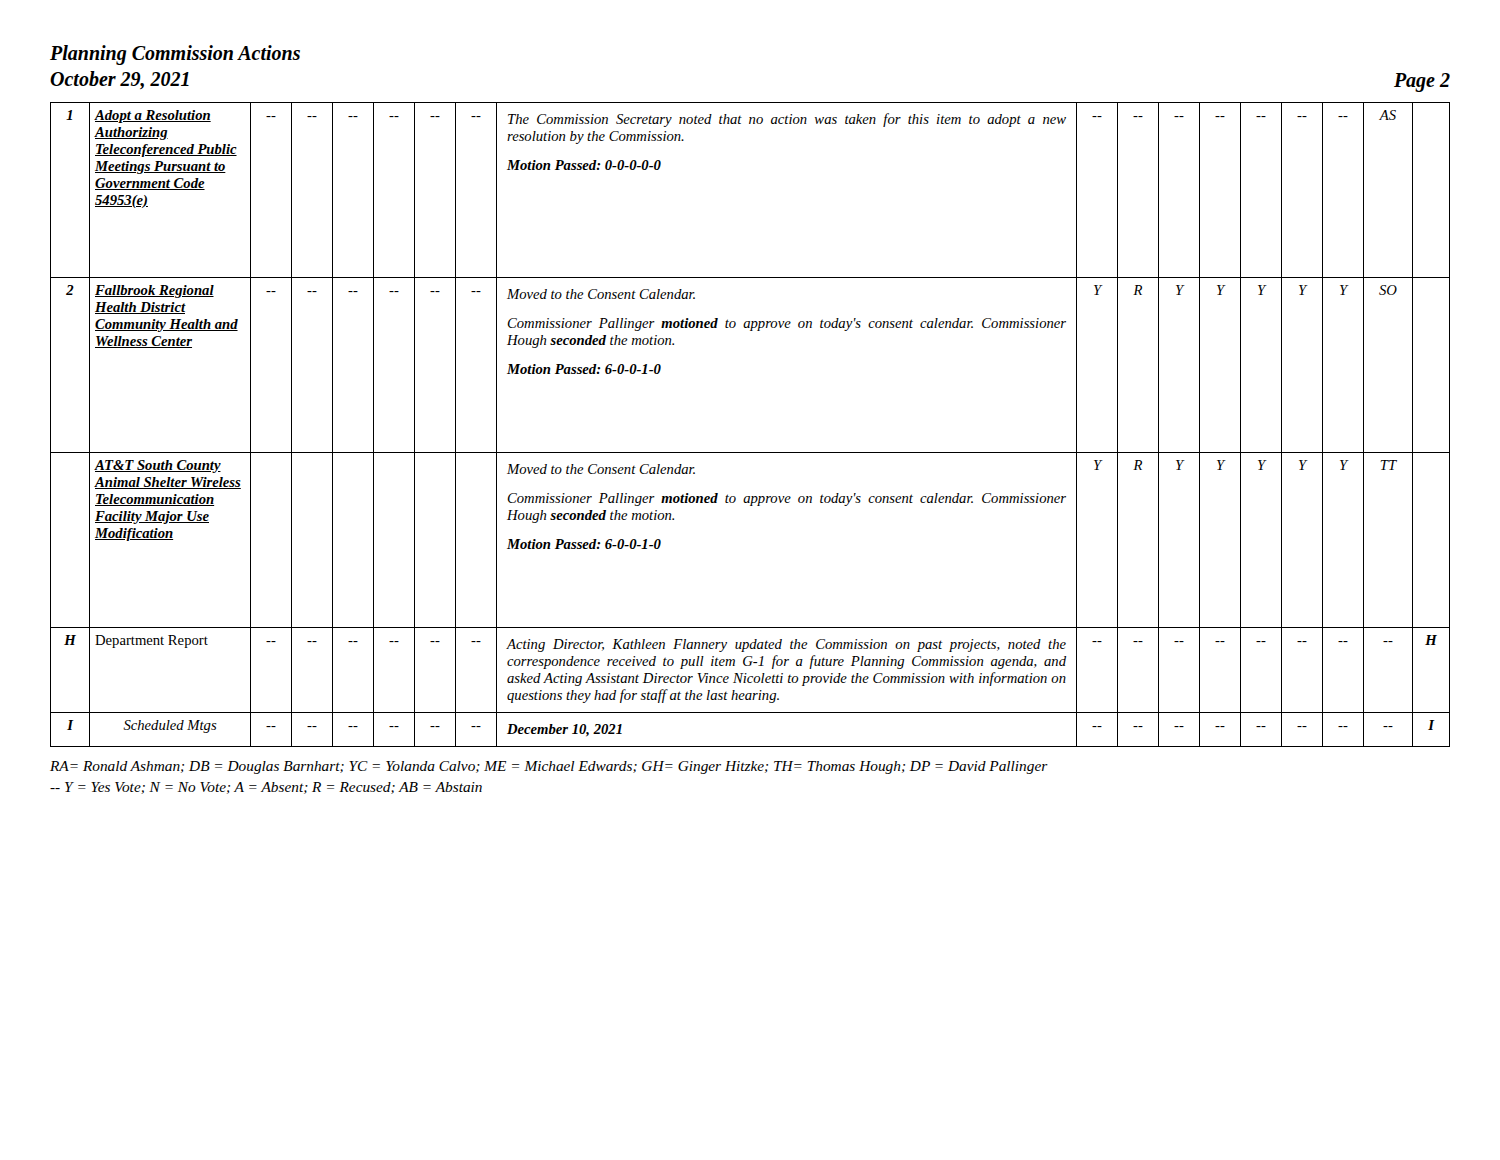Planning Commission Actions
October 29, 2021
Page 2
| 1 | Adopt a Resolution Authorizing Teleconferenced Public Meetings Pursuant to Government Code 54953(e) | -- | -- | -- | -- | -- | -- | The Commission Secretary noted that no action was taken for this item to adopt a new resolution by the Commission. Motion Passed: 0-0-0-0-0 | -- | -- | -- | -- | -- | -- | -- | AS | |
| 2 | Fallbrook Regional Health District Community Health and Wellness Center | -- | -- | -- | -- | -- | -- | Moved to the Consent Calendar. Commissioner Pallinger motioned to approve on today's consent calendar. Commissioner Hough seconded the motion. Motion Passed: 6-0-0-1-0 | Y | R | Y | Y | Y | Y | Y | SO | |
| | AT&T South County Animal Shelter Wireless Telecommunication Facility Major Use Modification | | | | | | | Moved to the Consent Calendar. Commissioner Pallinger motioned to approve on today's consent calendar. Commissioner Hough seconded the motion. Motion Passed: 6-0-0-1-0 | Y | R | Y | Y | Y | Y | Y | TT | |
| H | Department Report | -- | -- | -- | -- | -- | -- | Acting Director, Kathleen Flannery updated the Commission on past projects, noted the correspondence received to pull item G-1 for a future Planning Commission agenda, and asked Acting Assistant Director Vince Nicoletti to provide the Commission with information on questions they had for staff at the last hearing. | -- | -- | -- | -- | -- | -- | -- | -- | H |
| I | Scheduled Mtgs | -- | -- | -- | -- | -- | -- | December 10, 2021 | -- | -- | -- | -- | -- | -- | -- | -- | I |
RA= Ronald Ashman; DB = Douglas Barnhart; YC = Yolanda Calvo; ME = Michael Edwards; GH= Ginger Hitzke; TH= Thomas Hough; DP = David Pallinger
-- Y = Yes Vote; N = No Vote; A = Absent; R = Recused; AB = Abstain